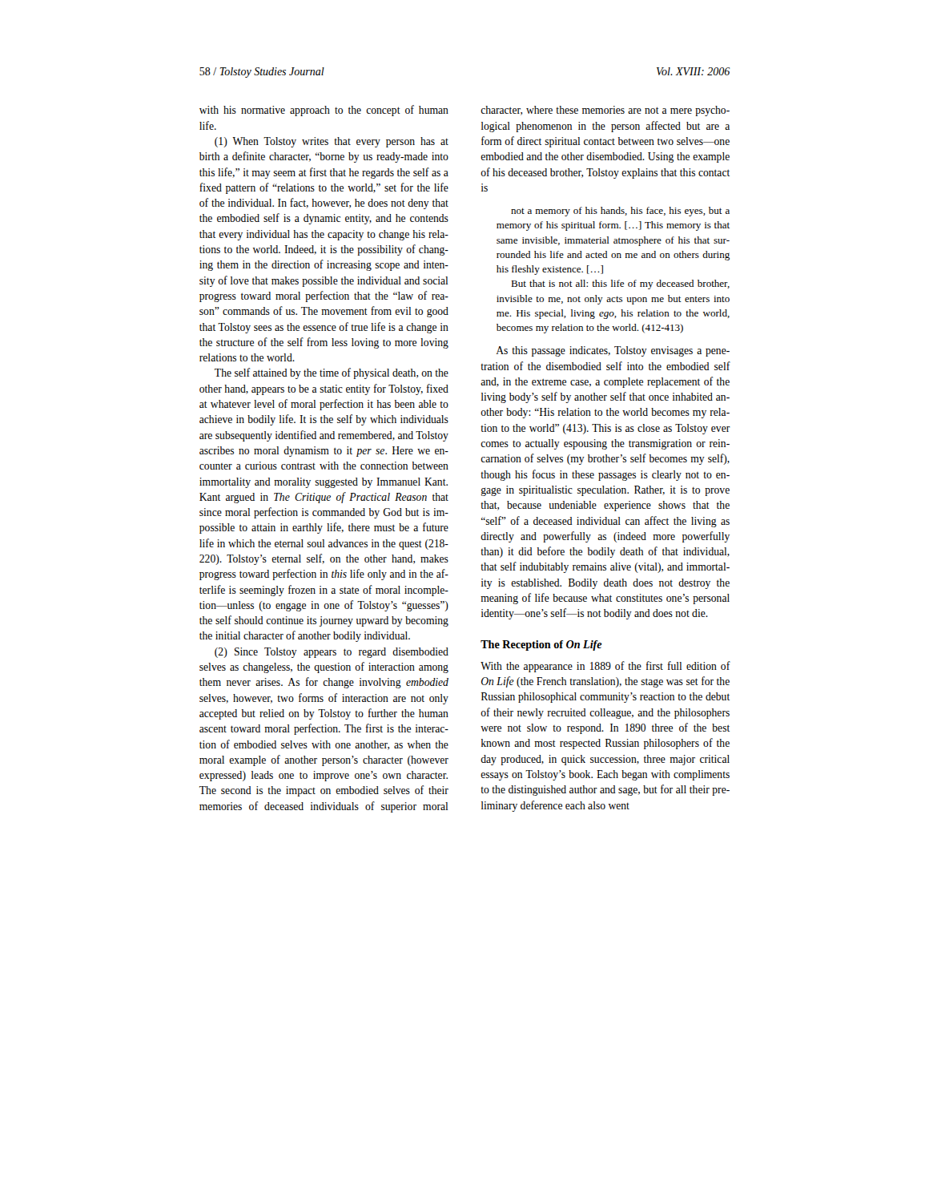58 / Tolstoy Studies Journal
Vol. XVIII: 2006
with his normative approach to the concept of human life.
(1) When Tolstoy writes that every person has at birth a definite character, “borne by us ready-made into this life,” it may seem at first that he regards the self as a fixed pattern of “relations to the world,” set for the life of the individual. In fact, however, he does not deny that the embodied self is a dynamic entity, and he contends that every individual has the capacity to change his relations to the world. Indeed, it is the possibility of changing them in the direction of increasing scope and intensity of love that makes possible the individual and social progress toward moral perfection that the “law of reason” commands of us. The movement from evil to good that Tolstoy sees as the essence of true life is a change in the structure of the self from less loving to more loving relations to the world.
The self attained by the time of physical death, on the other hand, appears to be a static entity for Tolstoy, fixed at whatever level of moral perfection it has been able to achieve in bodily life. It is the self by which individuals are subsequently identified and remembered, and Tolstoy ascribes no moral dynamism to it per se. Here we encounter a curious contrast with the connection between immortality and morality suggested by Immanuel Kant. Kant argued in The Critique of Practical Reason that since moral perfection is commanded by God but is impossible to attain in earthly life, there must be a future life in which the eternal soul advances in the quest (218-220). Tolstoy’s eternal self, on the other hand, makes progress toward perfection in this life only and in the afterlife is seemingly frozen in a state of moral incompletion—unless (to engage in one of Tolstoy’s “guesses”) the self should continue its journey upward by becoming the initial character of another bodily individual.
(2) Since Tolstoy appears to regard disembodied selves as changeless, the question of interaction among them never arises. As for change involving embodied selves, however, two forms of interaction are not only accepted but relied on by Tolstoy to further the human ascent toward moral perfection. The first is the interaction of embodied selves with one another, as when the moral example of another person’s character (however expressed) leads one to improve one’s own character. The second is the impact on embodied selves of their memories of deceased individuals of superior moral character, where these memories are not a mere psychological phenomenon in the person affected but are a form of direct spiritual contact between two selves—one embodied and the other disembodied. Using the example of his deceased brother, Tolstoy explains that this contact is
not a memory of his hands, his face, his eyes, but a memory of his spiritual form. […] This memory is that same invisible, immaterial atmosphere of his that surrounded his life and acted on me and on others during his fleshly existence. […]
But that is not all: this life of my deceased brother, invisible to me, not only acts upon me but enters into me. His special, living ego, his relation to the world, becomes my relation to the world. (412-413)
As this passage indicates, Tolstoy envisages a penetration of the disembodied self into the embodied self and, in the extreme case, a complete replacement of the living body’s self by another self that once inhabited another body: “His relation to the world becomes my relation to the world” (413). This is as close as Tolstoy ever comes to actually espousing the transmigration or reincarnation of selves (my brother’s self becomes my self), though his focus in these passages is clearly not to engage in spiritualistic speculation. Rather, it is to prove that, because undeniable experience shows that the “self” of a deceased individual can affect the living as directly and powerfully as (indeed more powerfully than) it did before the bodily death of that individual, that self indubitably remains alive (vital), and immortality is established. Bodily death does not destroy the meaning of life because what constitutes one’s personal identity—one’s self—is not bodily and does not die.
The Reception of On Life
With the appearance in 1889 of the first full edition of On Life (the French translation), the stage was set for the Russian philosophical community’s reaction to the debut of their newly recruited colleague, and the philosophers were not slow to respond. In 1890 three of the best known and most respected Russian philosophers of the day produced, in quick succession, three major critical essays on Tolstoy’s book. Each began with compliments to the distinguished author and sage, but for all their preliminary deference each also went